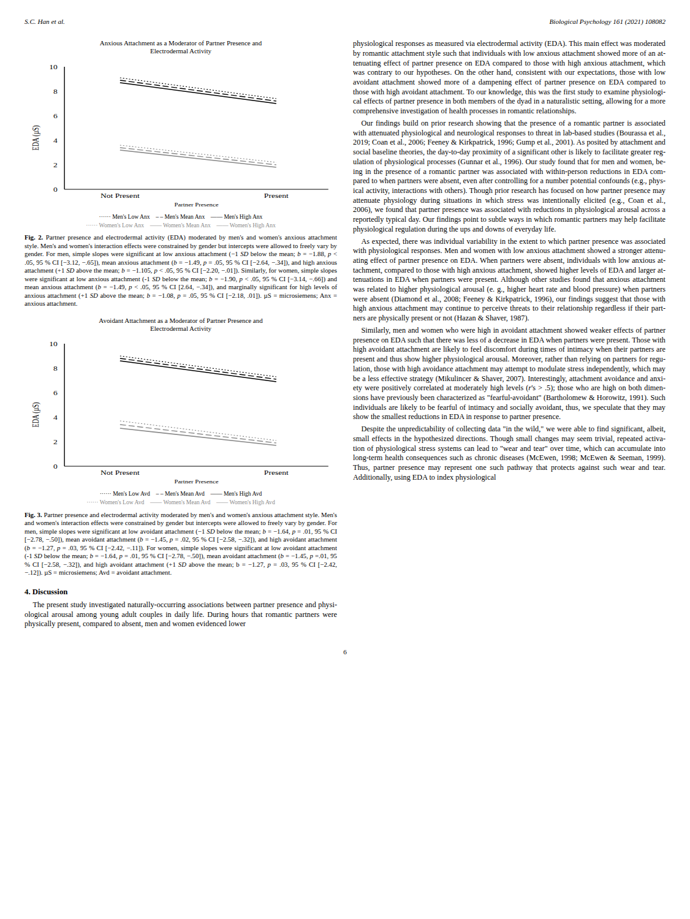S.C. Han et al. Biological Psychology 161 (2021) 108082
Anxious Attachment as a Moderator of Partner Presence and
Electrodermal Activity
10 8 6 4 2 0 EDA (µS) Not Present Present Partner Presence
······ Men's Low Anx – – Men's Mean Anx —— Men's High Anx
······ Women's Low Anx —— Women's Mean Anx —— Women's High Anx
Fig. 2. Partner presence and electrodermal activity (EDA) moderated by men's and women's anxious attachment style. Men's and women's interaction effects were constrained by gender but intercepts were allowed to freely vary by gender. For men, simple slopes were significant at low anxious attachment (−1 SD below the mean; b = −1.88, p < .05, 95 % CI [−3.12, −.65]), mean anxious attachment (b = −1.49, p = .05, 95 % CI [−2.64, −.34]), and high anxious attachment (+1 SD above the mean; b = −1.105, p < .05, 95 % CI [−2.20, −.01]). Similarly, for women, simple slopes were significant at low anxious attachment (-1 SD below the mean; b = −1.90, p < .05, 95 % CI [−3.14, −.66]) and mean anxious attachment (b = −1.49, p < .05, 95 % CI [2.64, −.34]), and marginally significant for high levels of anxious attachment (+1 SD above the mean; b = −1.08, p = .05, 95 % CI [−2.18, .01]). µS = microsiemens; Anx = anxious attachment.
Avoidant Attachment as a Moderator of Partner Presence and
Electrodermal Activity
10 8 6 4 2 0 EDA (µS) Not Present Present Partner Presence
······ Men's Low Avd – – Men's Mean Avd —— Men's High Avd
······ Women's Low Avd —— Women's Mean Avd —— Women's High Avd
Fig. 3. Partner presence and electrodermal activity moderated by men's and women's anxious attachment style. Men's and women's interaction effects were constrained by gender but intercepts were allowed to freely vary by gender. For men, simple slopes were significant at low avoidant attachment (−1 SD below the mean; b = −1.64, p = .01, 95 % CI [−2.78, −.50]), mean avoidant attachment (b = −1.45, p = .02, 95 % CI [−2.58, −.32]), and high avoidant attachment (b = −1.27, p = .03, 95 % CI [−2.42, −.11]). For women, simple slopes were significant at low avoidant attachment (-1 SD below the mean; b = −1.64, p = .01, 95 % CI [−2.78, −.50]), mean avoidant attachment (b = −1.45, p =.01, 95 % CI [−2.58, −.32]), and high avoidant attachment (+1 SD above the mean; b = −1.27, p = .03, 95 % CI [−2.42, −.12]). µS = microsiemens; Avd = avoidant attachment.
4. Discussion
The present study investigated naturally-occurring associations between partner presence and physiological arousal among young adult couples in daily life. During hours that romantic partners were physically present, compared to absent, men and women evidenced lower
physiological responses as measured via electrodermal activity (EDA). This main effect was moderated by romantic attachment style such that individuals with low anxious attachment showed more of an attenuating effect of partner presence on EDA compared to those with high anxious attachment, which was contrary to our hypotheses. On the other hand, consistent with our expectations, those with low avoidant attachment showed more of a dampening effect of partner presence on EDA compared to those with high avoidant attachment. To our knowledge, this was the first study to examine physiological effects of partner presence in both members of the dyad in a naturalistic setting, allowing for a more comprehensive investigation of health processes in romantic relationships.
Our findings build on prior research showing that the presence of a romantic partner is associated with attenuated physiological and neurological responses to threat in lab-based studies (Bourassa et al., 2019; Coan et al., 2006; Feeney & Kirkpatrick, 1996; Gump et al., 2001). As posited by attachment and social baseline theories, the day-to-day proximity of a significant other is likely to facilitate greater regulation of physiological processes (Gunnar et al., 1996). Our study found that for men and women, being in the presence of a romantic partner was associated with within-person reductions in EDA compared to when partners were absent, even after controlling for a number potential confounds (e.g., physical activity, interactions with others). Though prior research has focused on how partner presence may attenuate physiology during situations in which stress was intentionally elicited (e.g., Coan et al., 2006), we found that partner presence was associated with reductions in physiological arousal across a reportedly typical day. Our findings point to subtle ways in which romantic partners may help facilitate physiological regulation during the ups and downs of everyday life.
As expected, there was individual variability in the extent to which partner presence was associated with physiological responses. Men and women with low anxious attachment showed a stronger attenuating effect of partner presence on EDA. When partners were absent, individuals with low anxious attachment, compared to those with high anxious attachment, showed higher levels of EDA and larger attenuations in EDA when partners were present. Although other studies found that anxious attachment was related to higher physiological arousal (e. g., higher heart rate and blood pressure) when partners were absent (Diamond et al., 2008; Feeney & Kirkpatrick, 1996), our findings suggest that those with high anxious attachment may continue to perceive threats to their relationship regardless if their partners are physically present or not (Hazan & Shaver, 1987).
Similarly, men and women who were high in avoidant attachment showed weaker effects of partner presence on EDA such that there was less of a decrease in EDA when partners were present. Those with high avoidant attachment are likely to feel discomfort during times of intimacy when their partners are present and thus show higher physiological arousal. Moreover, rather than relying on partners for regulation, those with high avoidance attachment may attempt to modulate stress independently, which may be a less effective strategy (Mikulincer & Shaver, 2007). Interestingly, attachment avoidance and anxiety were positively correlated at moderately high levels (r's > .5); those who are high on both dimensions have previously been characterized as "fearful-avoidant" (Bartholomew & Horowitz, 1991). Such individuals are likely to be fearful of intimacy and socially avoidant, thus, we speculate that they may show the smallest reductions in EDA in response to partner presence.
Despite the unpredictability of collecting data "in the wild," we were able to find significant, albeit, small effects in the hypothesized directions. Though small changes may seem trivial, repeated activation of physiological stress systems can lead to "wear and tear" over time, which can accumulate into long-term health consequences such as chronic diseases (McEwen, 1998; McEwen & Seeman, 1999). Thus, partner presence may represent one such pathway that protects against such wear and tear. Additionally, using EDA to index physiological
6